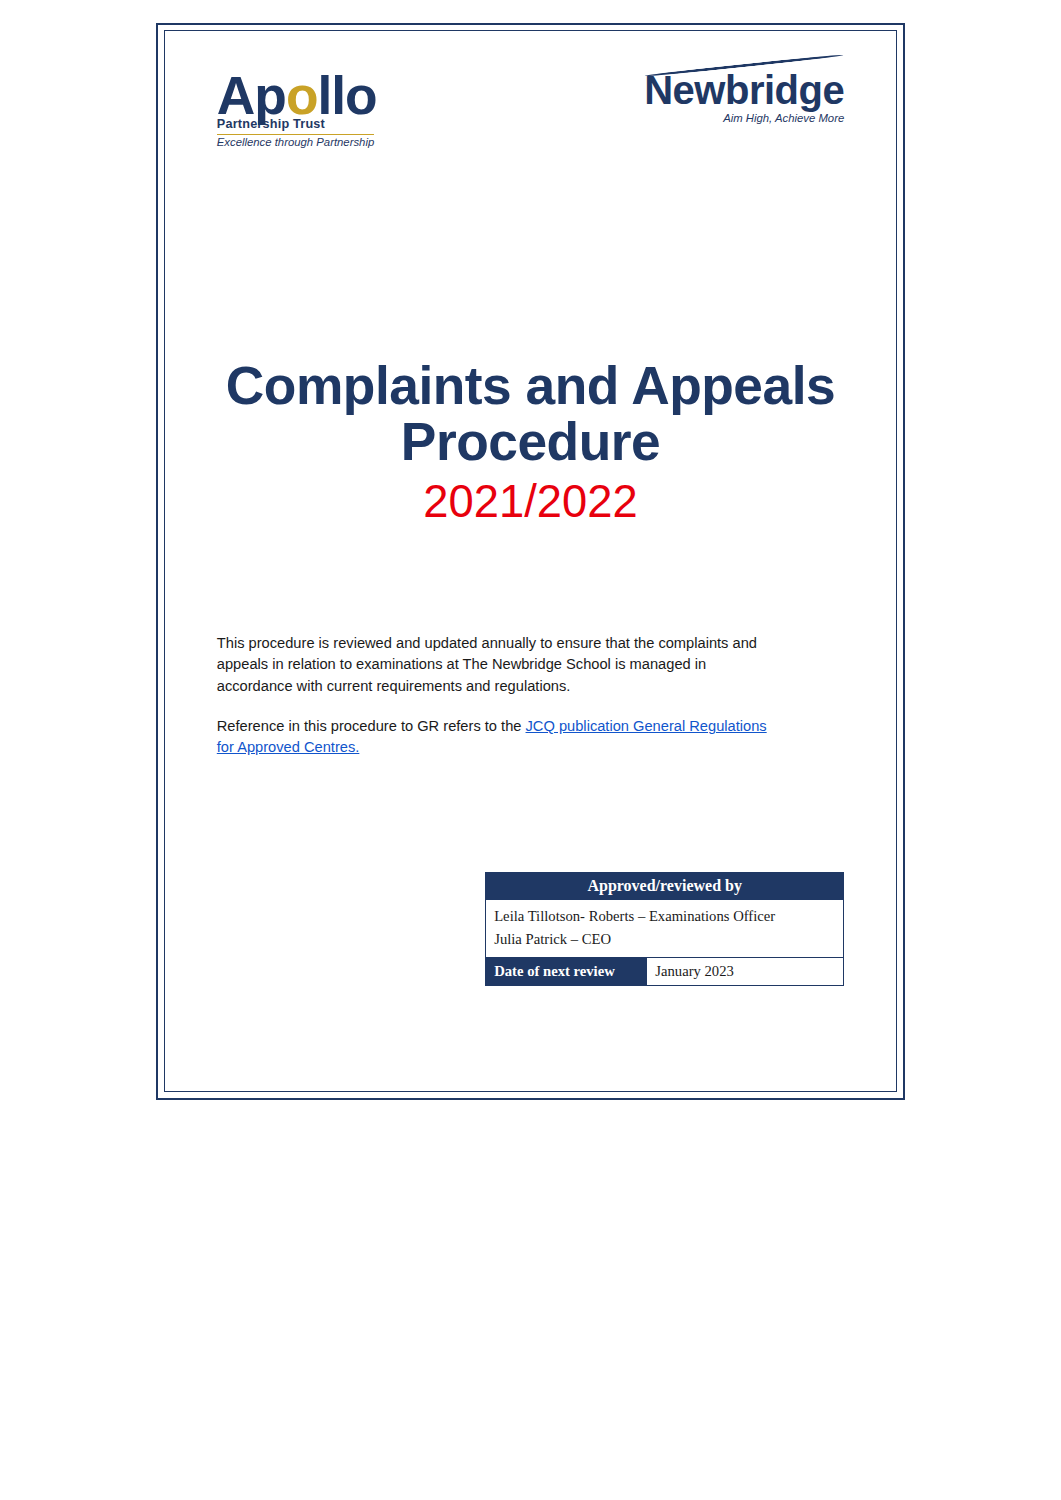Apollo
Partnership Trust
Excellence through Partnership
New bridge
Aim High, Achieve More
Complaints and Appeals Procedure
2021/2022
This procedure is reviewed and updated annually to ensure that the complaints and appeals in relation to examinations at The Newbridge School is managed in accordance with current requirements and regulations.
Reference in this procedure to GR refers to the JCQ publication General Regulations for Approved Centres.
| Approved/reviewed by |
| --- |
| Leila Tillotson- Roberts – Examinations Officer Julia Patrick – CEO |
| Date of next review | January 2023 |